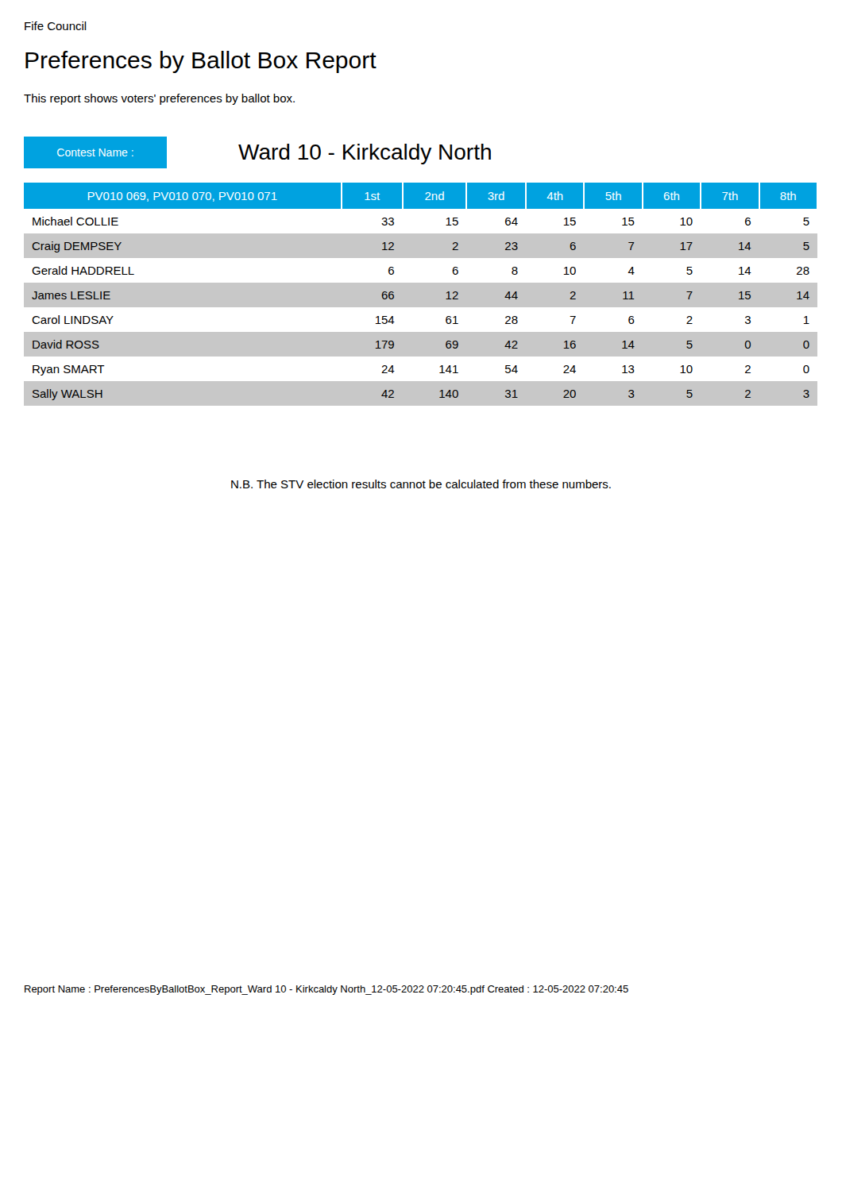Fife Council
Preferences by Ballot Box Report
This report shows voters' preferences by ballot box.
Contest Name :
Ward 10 - Kirkcaldy North
| PV010 069, PV010 070, PV010 071 | 1st | 2nd | 3rd | 4th | 5th | 6th | 7th | 8th |
| --- | --- | --- | --- | --- | --- | --- | --- | --- |
| Michael COLLIE | 33 | 15 | 64 | 15 | 15 | 10 | 6 | 5 |
| Craig DEMPSEY | 12 | 2 | 23 | 6 | 7 | 17 | 14 | 5 |
| Gerald HADDRELL | 6 | 6 | 8 | 10 | 4 | 5 | 14 | 28 |
| James LESLIE | 66 | 12 | 44 | 2 | 11 | 7 | 15 | 14 |
| Carol LINDSAY | 154 | 61 | 28 | 7 | 6 | 2 | 3 | 1 |
| David ROSS | 179 | 69 | 42 | 16 | 14 | 5 | 0 | 0 |
| Ryan SMART | 24 | 141 | 54 | 24 | 13 | 10 | 2 | 0 |
| Sally WALSH | 42 | 140 | 31 | 20 | 3 | 5 | 2 | 3 |
N.B. The STV election results cannot be calculated from these numbers.
Report Name : PreferencesByBallotBox_Report_Ward 10 - Kirkcaldy North_12-05-2022 07:20:45.pdf Created : 12-05-2022 07:20:45